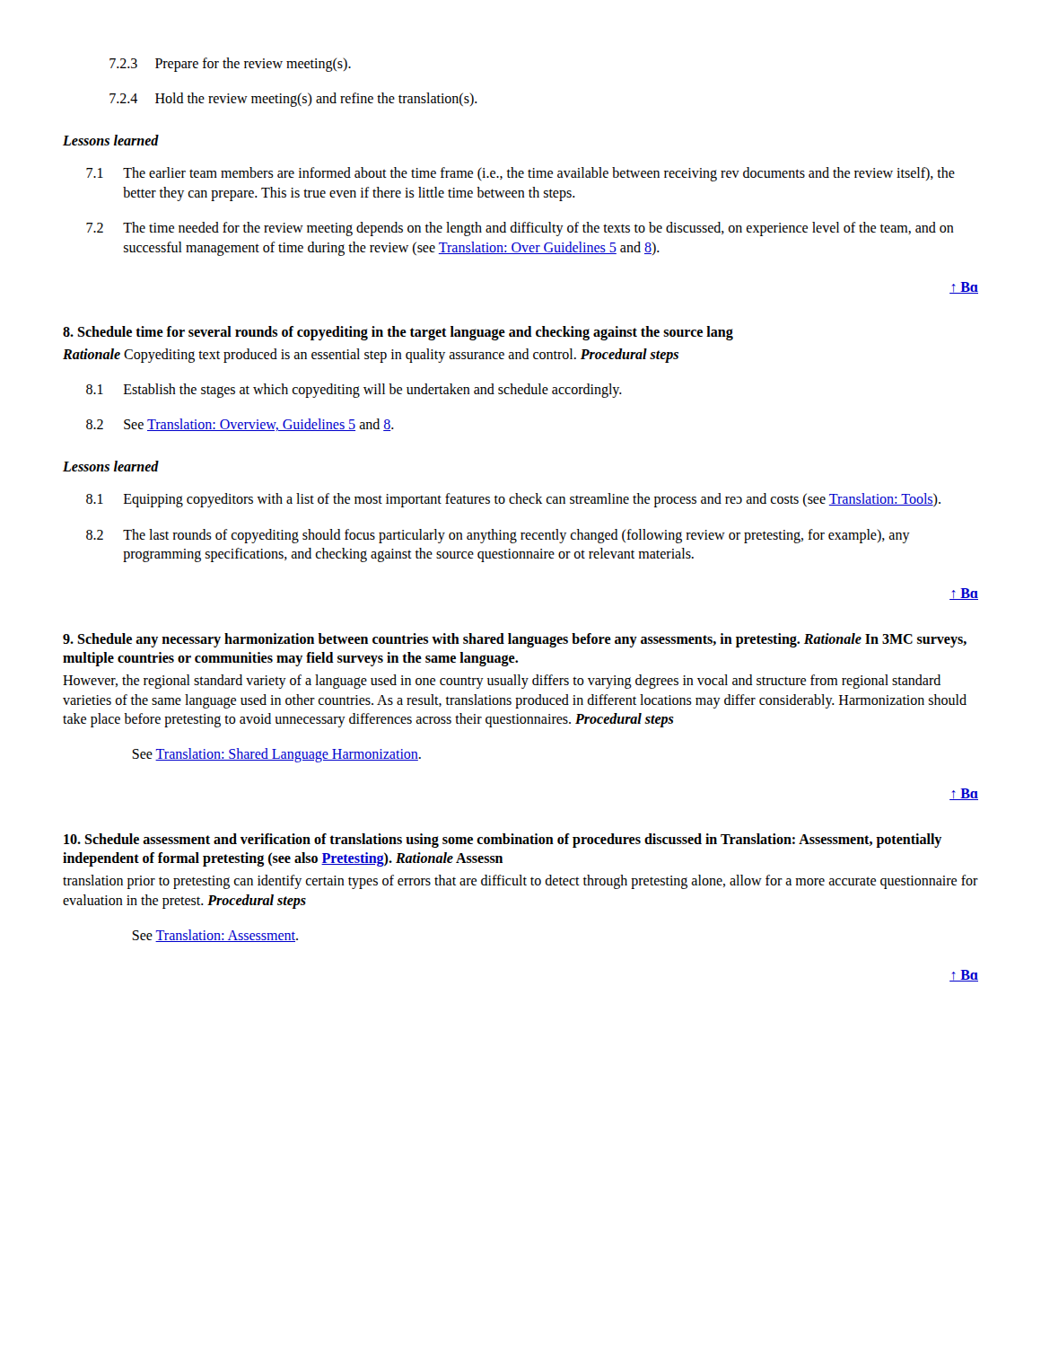7.2.3
Prepare for the review meeting(s).
7.2.4
Hold the review meeting(s) and refine the translation(s).
Lessons learned
7.1
The earlier team members are informed about the time frame (i.e., the time available between receiving rev documents and the review itself), the better they can prepare. This is true even if there is little time between th steps.
7.2
The time needed for the review meeting depends on the length and difficulty of the texts to be discussed, on experience level of the team, and on successful management of time during the review (see Translation: Over Guidelines 5 and 8).
↑ Bɑ
8. Schedule time for several rounds of copyediting in the target language and checking against the source lang
Rationale Copyediting text produced is an essential step in quality assurance and control. Procedural steps
8.1
Establish the stages at which copyediting will be undertaken and schedule accordingly.
8.2
See Translation: Overview, Guidelines 5 and 8.
Lessons learned
8.1
Equipping copyeditors with a list of the most important features to check can streamline the process and reɔ and costs (see Translation: Tools).
8.2
The last rounds of copyediting should focus particularly on anything recently changed (following review or pretesting, for example), any programming specifications, and checking against the source questionnaire or ot relevant materials.
↑ Bɑ
9. Schedule any necessary harmonization between countries with shared languages before any assessments, in pretesting. Rationale In 3MC surveys, multiple countries or communities may field surveys in the same language.
However, the regional standard variety of a language used in one country usually differs to varying degrees in vocal and structure from regional standard varieties of the same language used in other countries. As a result, translations produced in different locations may differ considerably. Harmonization should take place before pretesting to avoid unnecessary differences across their questionnaires. Procedural steps
See Translation: Shared Language Harmonization.
↑ Bɑ
10. Schedule assessment and verification of translations using some combination of procedures discussed in Translation: Assessment, potentially independent of formal pretesting (see also Pretesting). Rationale Assessn
translation prior to pretesting can identify certain types of errors that are difficult to detect through pretesting alone, allow for a more accurate questionnaire for evaluation in the pretest. Procedural steps
See Translation: Assessment.
↑ Bɑ